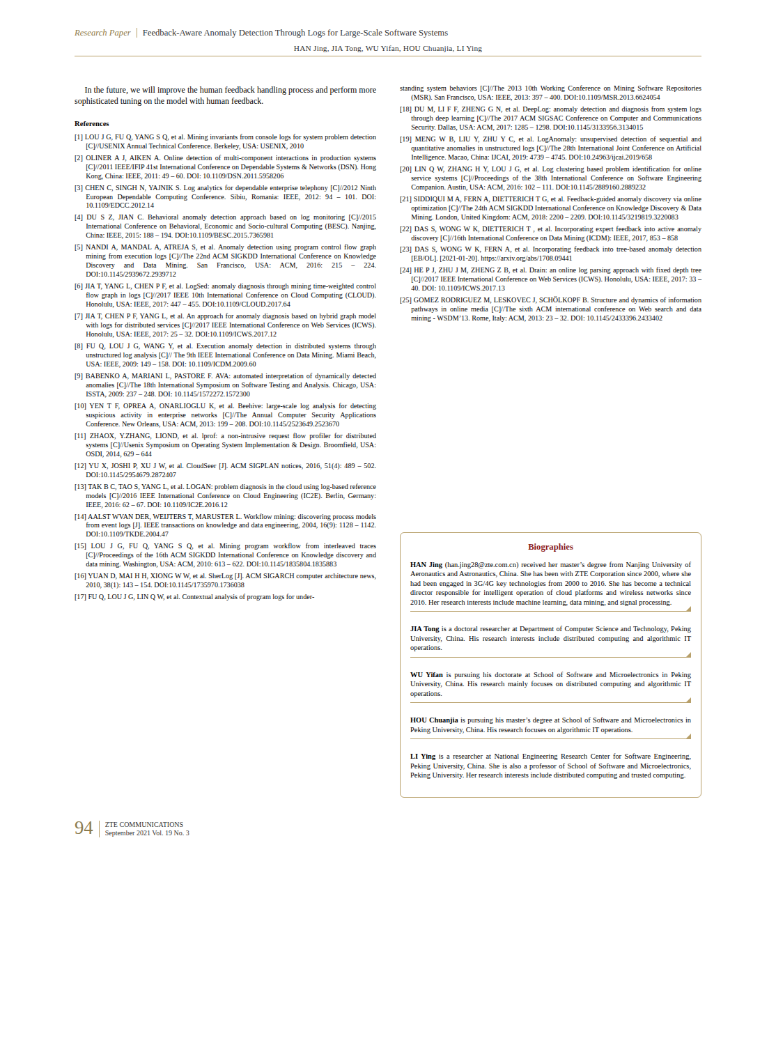Research Paper Feedback-Aware Anomaly Detection Through Logs for Large-Scale Software Systems
HAN Jing, JIA Tong, WU Yifan, HOU Chuanjia, LI Ying
In the future, we will improve the human feedback handling process and perform more sophisticated tuning on the model with human feedback.
References
[1] LOU J G, FU Q, YANG S Q, et al. Mining invariants from console logs for system problem detection [C]//USENIX Annual Technical Conference. Berkeley, USA: USENIX, 2010
[2] OLINER A J, AIKEN A. Online detection of multi-component interactions in production systems [C]//2011 IEEE/IFIP 41st International Conference on Dependable Systems & Networks (DSN). Hong Kong, China: IEEE, 2011: 49 – 60. DOI: 10.1109/DSN.2011.5958206
[3] CHEN C, SINGH N, YAJNIK S. Log analytics for dependable enterprise telephony [C]//2012 Ninth European Dependable Computing Conference. Sibiu, Romania: IEEE, 2012: 94 – 101. DOI: 10.1109/EDCC.2012.14
[4] DU S Z, JIAN C. Behavioral anomaly detection approach based on log monitoring [C]//2015 International Conference on Behavioral, Economic and Socio-cultural Computing (BESC). Nanjing, China: IEEE, 2015: 188 – 194. DOI:10.1109/BESC.2015.7365981
[5] NANDI A, MANDAL A, ATREJA S, et al. Anomaly detection using program control flow graph mining from execution logs [C]//The 22nd ACM SIGKDD International Conference on Knowledge Discovery and Data Mining. San Francisco, USA: ACM, 2016: 215 – 224. DOI:10.1145/2939672.2939712
[6] JIA T, YANG L, CHEN P F, et al. LogSed: anomaly diagnosis through mining time-weighted control flow graph in logs [C]//2017 IEEE 10th International Conference on Cloud Computing (CLOUD). Honolulu, USA: IEEE, 2017: 447 – 455. DOI:10.1109/CLOUD.2017.64
[7] JIA T, CHEN P F, YANG L, et al. An approach for anomaly diagnosis based on hybrid graph model with logs for distributed services [C]//2017 IEEE International Conference on Web Services (ICWS). Honolulu, USA: IEEE, 2017: 25 – 32. DOI:10.1109/ICWS.2017.12
[8] FU Q, LOU J G, WANG Y, et al. Execution anomaly detection in distributed systems through unstructured log analysis [C]// The 9th IEEE International Conference on Data Mining. Miami Beach, USA: IEEE, 2009: 149 – 158. DOI: 10.1109/ICDM.2009.60
[9] BABENKO A, MARIANI L, PASTORE F. AVA: automated interpretation of dynamically detected anomalies [C]//The 18th International Symposium on Software Testing and Analysis. Chicago, USA: ISSTA, 2009: 237 – 248. DOI: 10.1145/1572272.1572300
[10] YEN T F, OPREA A, ONARLIOGLU K, et al. Beehive: large-scale log analysis for detecting suspicious activity in enterprise networks [C]//The Annual Computer Security Applications Conference. New Orleans, USA: ACM, 2013: 199 – 208. DOI:10.1145/2523649.2523670
[11] ZHAOX, Y.ZHANG, LIOND, et al. lprof: a non-intrusive request flow profiler for distributed systems [C]//Usenix Symposium on Operating System Implementation & Design. Broomfield, USA: OSDI, 2014, 629 – 644
[12] YU X, JOSHI P, XU J W, et al. CloudSeer [J]. ACM SIGPLAN notices, 2016, 51(4): 489 – 502. DOI:10.1145/2954679.2872407
[13] TAK B C, TAO S, YANG L, et al. LOGAN: problem diagnosis in the cloud using log-based reference models [C]//2016 IEEE International Conference on Cloud Engineering (IC2E). Berlin, Germany: IEEE, 2016: 62 – 67. DOI: 10.1109/IC2E.2016.12
[14] AALST WVAN DER, WEIJTERS T, MARUSTER L. Workflow mining: discovering process models from event logs [J]. IEEE transactions on knowledge and data engineering, 2004, 16(9): 1128 – 1142. DOI:10.1109/TKDE.2004.47
[15] LOU J G, FU Q, YANG S Q, et al. Mining program workflow from interleaved traces [C]//Proceedings of the 16th ACM SIGKDD International Conference on Knowledge discovery and data mining. Washington, USA: ACM, 2010: 613 – 622. DOI:10.1145/1835804.1835883
[16] YUAN D, MAI H H, XIONG W W, et al. SherLog [J]. ACM SIGARCH computer architecture news, 2010, 38(1): 143 – 154. DOI:10.1145/1735970.1736038
[17] FU Q, LOU J G, LIN Q W, et al. Contextual analysis of program logs for under-
standing system behaviors [C]//The 2013 10th Working Conference on Mining Software Repositories (MSR). San Francisco, USA: IEEE, 2013: 397 – 400. DOI:10.1109/MSR.2013.6624054
[18] DU M, LI F F, ZHENG G N, et al. DeepLog: anomaly detection and diagnosis from system logs through deep learning [C]//The 2017 ACM SIGSAC Conference on Computer and Communications Security. Dallas, USA: ACM, 2017: 1285 – 1298. DOI:10.1145/3133956.3134015
[19] MENG W B, LIU Y, ZHU Y C, et al. LogAnomaly: unsupervised detection of sequential and quantitative anomalies in unstructured logs [C]//The 28th International Joint Conference on Artificial Intelligence. Macao, China: IJCAI, 2019: 4739 – 4745. DOI:10.24963/ijcai.2019/658
[20] LIN Q W, ZHANG H Y, LOU J G, et al. Log clustering based problem identification for online service systems [C]//Proceedings of the 38th International Conference on Software Engineering Companion. Austin, USA: ACM, 2016: 102 – 111. DOI:10.1145/2889160.2889232
[21] SIDDIQUI M A, FERN A, DIETTERICH T G, et al. Feedback-guided anomaly discovery via online optimization [C]//The 24th ACM SIGKDD International Conference on Knowledge Discovery & Data Mining. London, United Kingdom: ACM, 2018: 2200 – 2209. DOI:10.1145/3219819.3220083
[22] DAS S, WONG W K, DIETTERICH T , et al. Incorporating expert feedback into active anomaly discovery [C]//16th International Conference on Data Mining (ICDM): IEEE, 2017, 853 – 858
[23] DAS S, WONG W K, FERN A, et al. Incorporating feedback into tree-based anomaly detection [EB/OL]. [2021-01-20]. https://arxiv.org/abs/1708.09441
[24] HE P J, ZHU J M, ZHENG Z B, et al. Drain: an online log parsing approach with fixed depth tree [C]//2017 IEEE International Conference on Web Services (ICWS). Honolulu, USA: IEEE, 2017: 33 – 40. DOI: 10.1109/ICWS.2017.13
[25] GOMEZ RODRIGUEZ M, LESKOVEC J, SCHÖLKOPF B. Structure and dynamics of information pathways in online media [C]//The sixth ACM international conference on Web search and data mining - WSDM’13. Rome, Italy: ACM, 2013: 23 – 32. DOI: 10.1145/2433396.2433402
Biographies
HAN Jing (han.jing28@zte.com.cn) received her master’s degree from Nanjing University of Aeronautics and Astronautics, China. She has been with ZTE Corporation since 2000, where she had been engaged in 3G/4G key technologies from 2000 to 2016. She has become a technical director responsible for intelligent operation of cloud platforms and wireless networks since 2016. Her research interests include machine learning, data mining, and signal processing.
JIA Tong is a doctoral researcher at Department of Computer Science and Technology, Peking University, China. His research interests include distributed computing and algorithmic IT operations.
WU Yifan is pursuing his doctorate at School of Software and Microelectronics in Peking University, China. His research mainly focuses on distributed computing and algorithmic IT operations.
HOU Chuanjia is pursuing his master’s degree at School of Software and Microelectronics in Peking University, China. His research focuses on algorithmic IT operations.
LI Ying is a researcher at National Engineering Research Center for Software Engineering, Peking University, China. She is also a professor of School of Software and Microelectronics, Peking University. Her research interests include distributed computing and trusted computing.
94
ZTE COMMUNICATIONS
September 2021 Vol. 19 No. 3